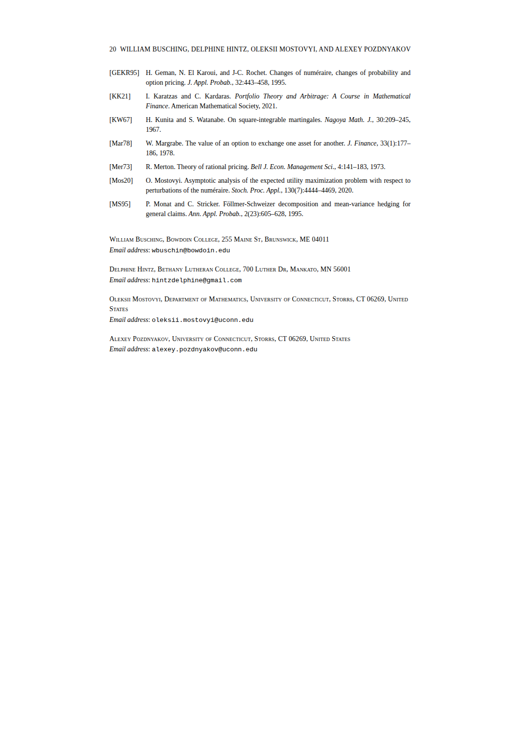20 WILLIAM BUSCHING, DELPHINE HINTZ, OLEKSII MOSTOVYI, AND ALEXEY POZDNYAKOV
[GEKR95]
H. Geman, N. El Karoui, and J-C. Rochet. Changes of numéraire, changes of probability and option pricing. J. Appl. Probab., 32:443–458, 1995.
[KK21]
I. Karatzas and C. Kardaras. Portfolio Theory and Arbitrage: A Course in Mathematical Finance. American Mathematical Society, 2021.
[KW67]
H. Kunita and S. Watanabe. On square-integrable martingales. Nagoya Math. J., 30:209–245, 1967.
[Mar78]
W. Margrabe. The value of an option to exchange one asset for another. J. Finance, 33(1):177–186, 1978.
[Mer73]
R. Merton. Theory of rational pricing. Bell J. Econ. Management Sci., 4:141–183, 1973.
[Mos20]
O. Mostovyi. Asymptotic analysis of the expected utility maximization problem with respect to perturbations of the numéraire. Stoch. Proc. Appl., 130(7):4444–4469, 2020.
[MS95]
P. Monat and C. Stricker. Föllmer-Schweizer decomposition and mean-variance hedging for general claims. Ann. Appl. Probab., 2(23):605–628, 1995.
William Busching, Bowdoin College, 255 Maine St, Brunswick, ME 04011
Email address: wbuschin@bowdoin.edu
Delphine Hintz, Bethany Lutheran College, 700 Luther Dr, Mankato, MN 56001
Email address: hintzdelphine@gmail.com
Oleksii Mostovyi, Department of Mathematics, University of Connecticut, Storrs, CT 06269, United States
Email address: oleksii.mostovyi@uconn.edu
Alexey Pozdnyakov, University of Connecticut, Storrs, CT 06269, United States
Email address: alexey.pozdnyakov@uconn.edu